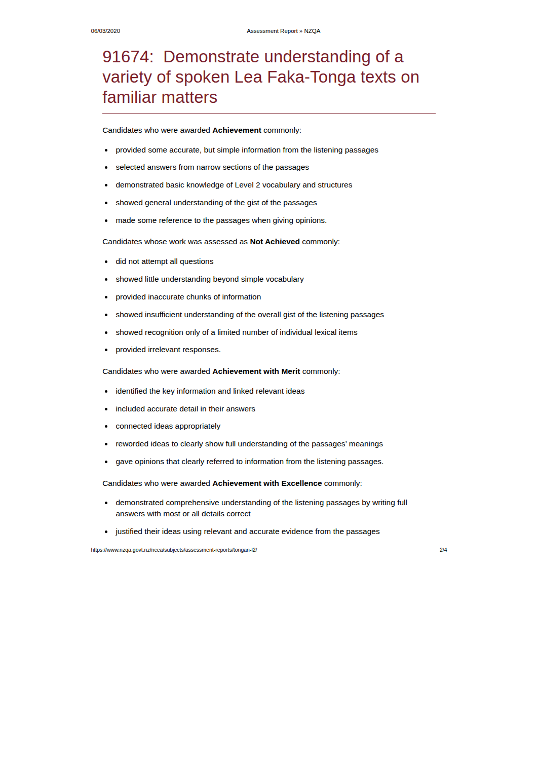06/03/2020 Assessment Report » NZQA
91674: Demonstrate understanding of a variety of spoken Lea Faka-Tonga texts on familiar matters
Candidates who were awarded Achievement commonly:
provided some accurate, but simple information from the listening passages
selected answers from narrow sections of the passages
demonstrated basic knowledge of Level 2 vocabulary and structures
showed general understanding of the gist of the passages
made some reference to the passages when giving opinions.
Candidates whose work was assessed as Not Achieved commonly:
did not attempt all questions
showed little understanding beyond simple vocabulary
provided inaccurate chunks of information
showed insufficient understanding of the overall gist of the listening passages
showed recognition only of a limited number of individual lexical items
provided irrelevant responses.
Candidates who were awarded Achievement with Merit commonly:
identified the key information and linked relevant ideas
included accurate detail in their answers
connected ideas appropriately
reworded ideas to clearly show full understanding of the passages’ meanings
gave opinions that clearly referred to information from the listening passages.
Candidates who were awarded Achievement with Excellence commonly:
demonstrated comprehensive understanding of the listening passages by writing full answers with most or all details correct
justified their ideas using relevant and accurate evidence from the passages
https://www.nzqa.govt.nz/ncea/subjects/assessment-reports/tongan-l2/ 2/4